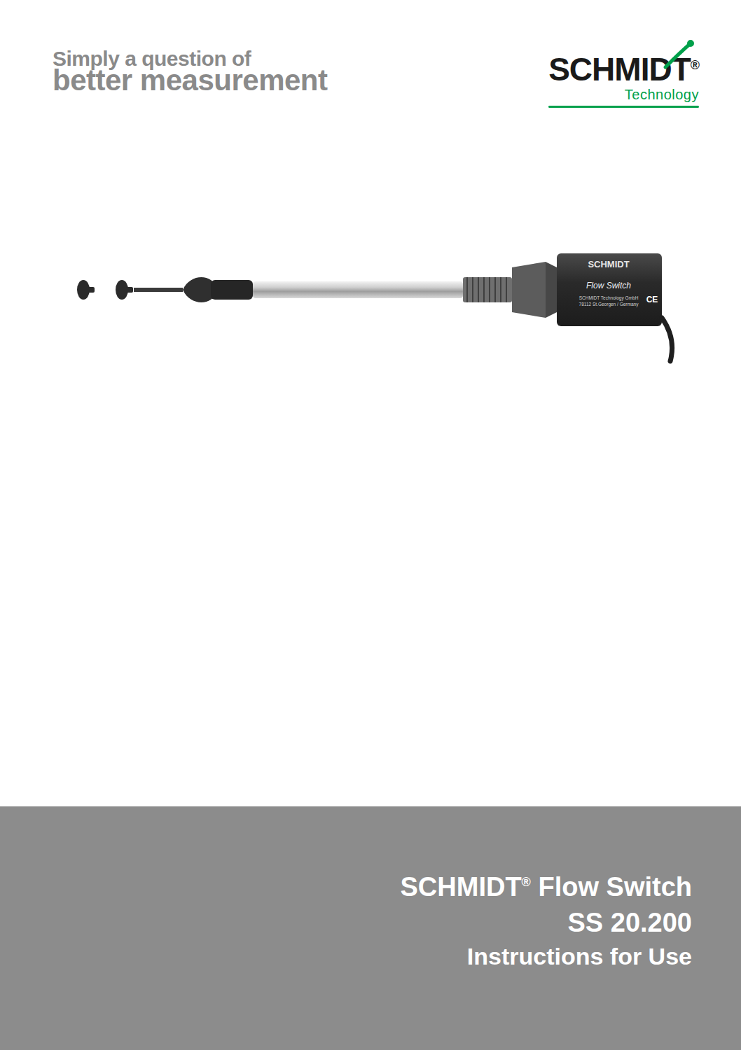Simply a question of better measurement
SCHMIDT®
Technology
SCHMIDT Flow Switch SS 20.200 sensor Photograph-style illustration of a cylindrical flow switch probe with a threaded mount, a black housing labelled "Flow Switch" and "SCHMIDT Technology GmbH, 78112 St. Georgen / Germany" with a CE mark, and an attached cable. SCHMIDT Flow Switch SCHMIDT Technology GmbH 78112 St.Georgen / Germany CE
SCHMIDT® Flow Switch
SS 20.200
Instructions for Use